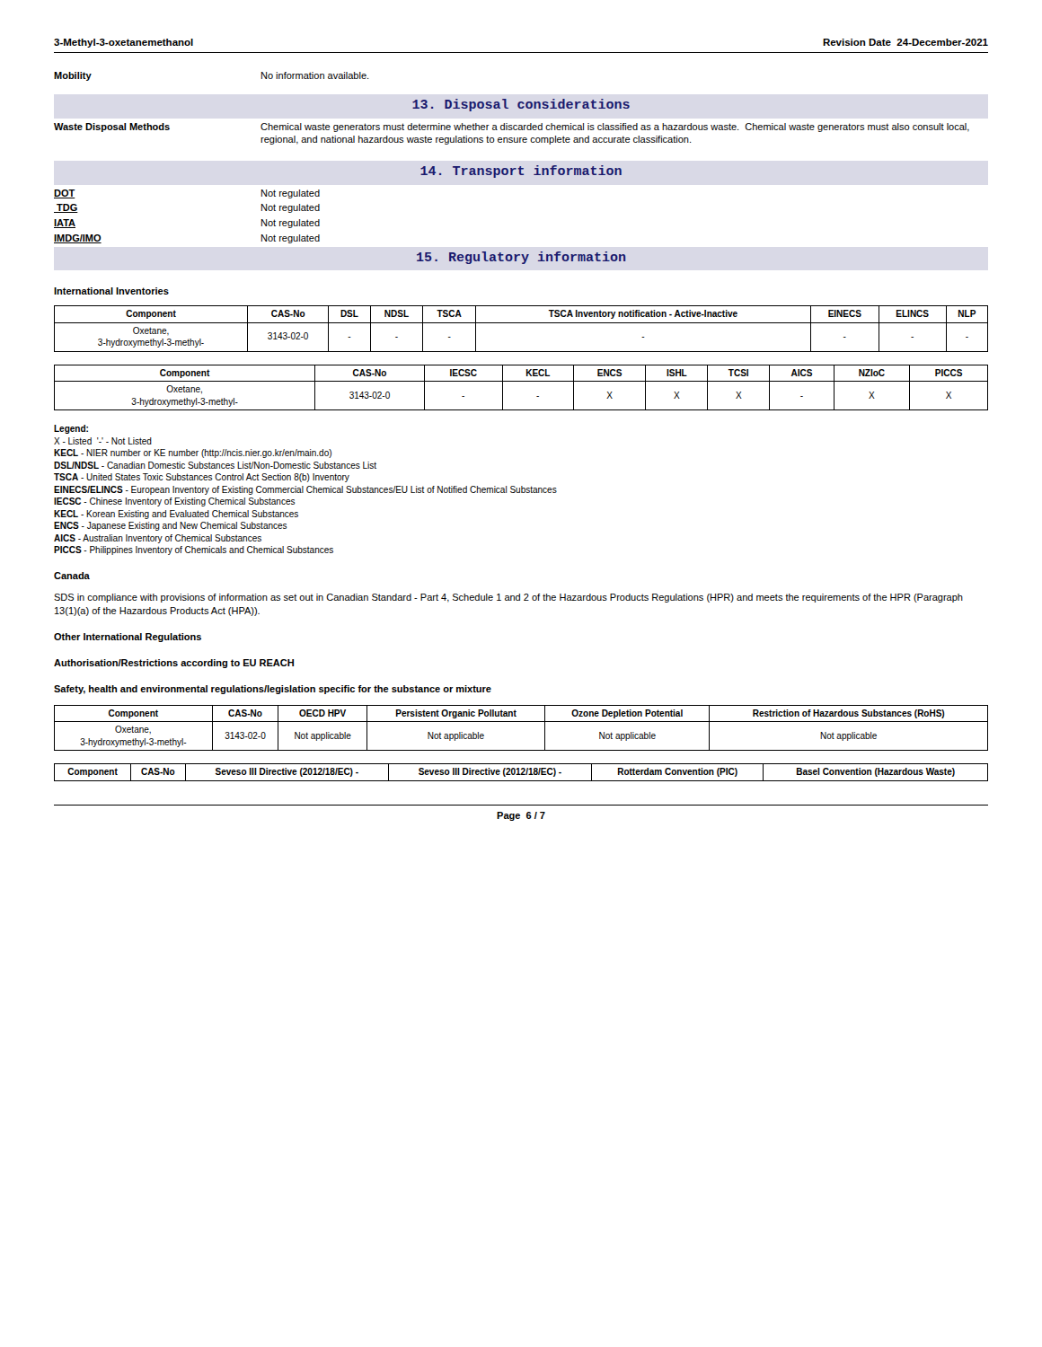3-Methyl-3-oxetanemethanol
Revision Date 24-December-2021
Mobility
No information available.
13. Disposal considerations
Waste Disposal Methods
Chemical waste generators must determine whether a discarded chemical is classified as a hazardous waste. Chemical waste generators must also consult local, regional, and national hazardous waste regulations to ensure complete and accurate classification.
14. Transport information
DOT
Not regulated
TDG
Not regulated
IATA
Not regulated
IMDG/IMO
Not regulated
15. Regulatory information
International Inventories
| Component | CAS-No | DSL | NDSL | TSCA | TSCA Inventory notification - Active-Inactive | EINECS | ELINCS | NLP |
| --- | --- | --- | --- | --- | --- | --- | --- | --- |
| Oxetane, 3-hydroxymethyl-3-methyl- | 3143-02-0 | - | - | - | - | - | - | - |
| Component | CAS-No | IECSC | KECL | ENCS | ISHL | TCSI | AICS | NZIoC | PICCS |
| --- | --- | --- | --- | --- | --- | --- | --- | --- | --- |
| Oxetane, 3-hydroxymethyl-3-methyl- | 3143-02-0 | - | - | X | X | X | - | X | X |
Legend:
X - Listed '-' - Not Listed
KECL - NIER number or KE number (http://ncis.nier.go.kr/en/main.do)
DSL/NDSL - Canadian Domestic Substances List/Non-Domestic Substances List
TSCA - United States Toxic Substances Control Act Section 8(b) Inventory
EINECS/ELINCS - European Inventory of Existing Commercial Chemical Substances/EU List of Notified Chemical Substances
IECSC - Chinese Inventory of Existing Chemical Substances
KECL - Korean Existing and Evaluated Chemical Substances
ENCS - Japanese Existing and New Chemical Substances
AICS - Australian Inventory of Chemical Substances
PICCS - Philippines Inventory of Chemicals and Chemical Substances
Canada
SDS in compliance with provisions of information as set out in Canadian Standard - Part 4, Schedule 1 and 2 of the Hazardous Products Regulations (HPR) and meets the requirements of the HPR (Paragraph 13(1)(a) of the Hazardous Products Act (HPA)).
Other International Regulations
Authorisation/Restrictions according to EU REACH
Safety, health and environmental regulations/legislation specific for the substance or mixture
| Component | CAS-No | OECD HPV | Persistent Organic Pollutant | Ozone Depletion Potential | Restriction of Hazardous Substances (RoHS) |
| --- | --- | --- | --- | --- | --- |
| Oxetane, 3-hydroxymethyl-3-methyl- | 3143-02-0 | Not applicable | Not applicable | Not applicable | Not applicable |
| Component | CAS-No | Seveso III Directive (2012/18/EC) - | Seveso III Directive (2012/18/EC) - | Rotterdam Convention (PIC) | Basel Convention (Hazardous Waste) |
| --- | --- | --- | --- | --- | --- |
Page 6 / 7